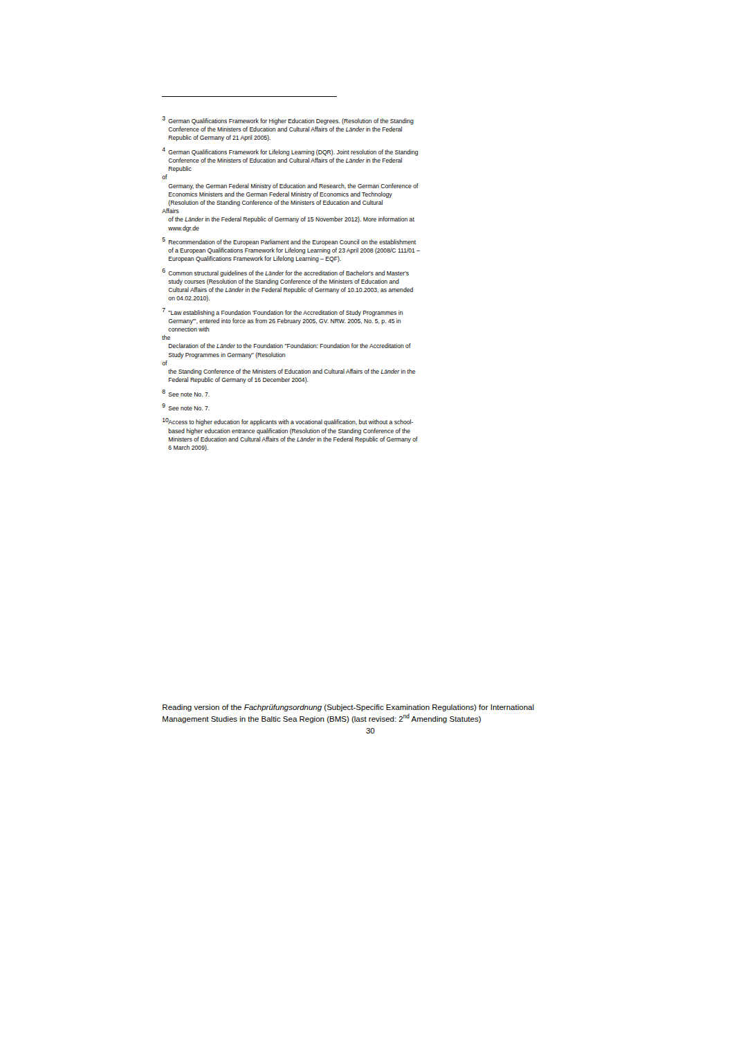3 German Qualifications Framework for Higher Education Degrees. (Resolution of the Standing Conference of the Ministers of Education and Cultural Affairs of the Länder in the Federal Republic of Germany of 21 April 2005).
4 German Qualifications Framework for Lifelong Learning (DQR). Joint resolution of the Standing Conference of the Ministers of Education and Cultural Affairs of the Länder in the Federal Republic of Germany, the German Federal Ministry of Education and Research, the German Conference of Economics Ministers and the German Federal Ministry of Economics and Technology (Resolution of the Standing Conference of the Ministers of Education and Cultural Affairs of the Länder in the Federal Republic of Germany of 15 November 2012). More information at www.dgr.de
5 Recommendation of the European Parliament and the European Council on the establishment of a European Qualifications Framework for Lifelong Learning of 23 April 2008 (2008/C 111/01 – European Qualifications Framework for Lifelong Learning – EQF).
6 Common structural guidelines of the Länder for the accreditation of Bachelor's and Master's study courses (Resolution of the Standing Conference of the Ministers of Education and Cultural Affairs of the Länder in the Federal Republic of Germany of 10.10.2003, as amended on 04.02.2010).
7 "Law establishing a Foundation 'Foundation for the Accreditation of Study Programmes in Germany'", entered into force as from 26 February 2005, GV. NRW. 2005, No. 5, p. 45 in connection with the Declaration of the Länder to the Foundation "Foundation: Foundation for the Accreditation of Study Programmes in Germany" (Resolution of the Standing Conference of the Ministers of Education and Cultural Affairs of the Länder in the Federal Republic of Germany of 16 December 2004).
8 See note No. 7.
9 See note No. 7.
10 Access to higher education for applicants with a vocational qualification, but without a school-based higher education entrance qualification (Resolution of the Standing Conference of the Ministers of Education and Cultural Affairs of the Länder in the Federal Republic of Germany of 6 March 2009).
Reading version of the Fachprüfungsordnung (Subject-Specific Examination Regulations) for International Management Studies in the Baltic Sea Region (BMS) (last revised: 2nd Amending Statutes)
30